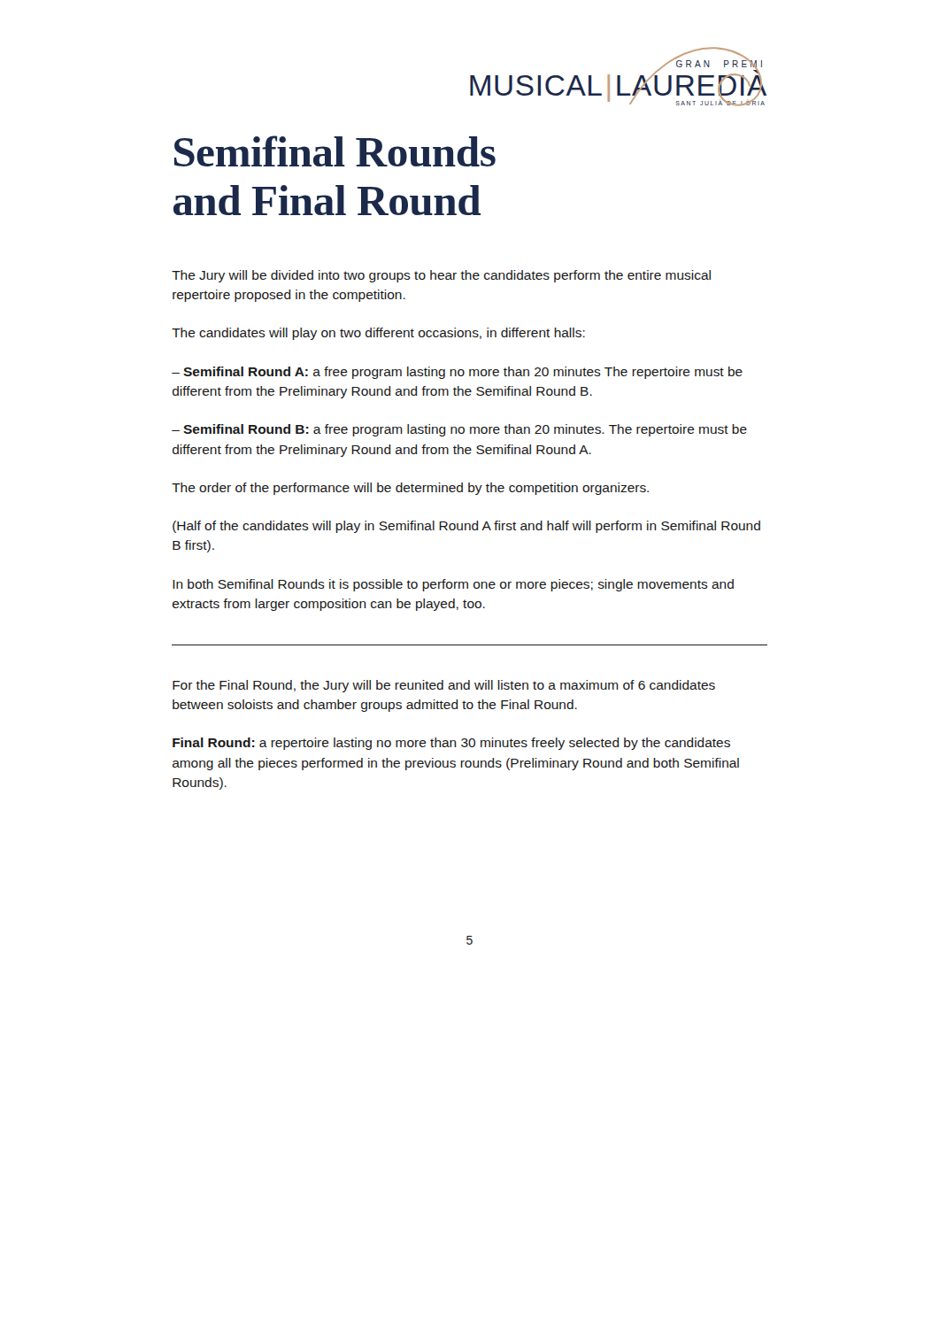GRAN PREMI
MUSICAL|LAUREDIÀ
SANT JULIÀ DE LÒRIA
Semifinal Rounds
and Final Round
The Jury will be divided into two groups to hear the candidates perform the entire musical repertoire proposed in the competition.
The candidates will play on two different occasions, in different halls:
– Semifinal Round A: a free program lasting no more than 20 minutes The repertoire must be different from the Preliminary Round and from the Semifinal Round B.
– Semifinal Round B: a free program lasting no more than 20 minutes. The repertoire must be different from the Preliminary Round and from the Semifinal Round A.
The order of the performance will be determined by the competition organizers.
(Half of the candidates will play in Semifinal Round A first and half will perform in Semifinal Round B first).
In both Semifinal Rounds it is possible to perform one or more pieces; single movements and extracts from larger composition can be played, too.
For the Final Round, the Jury will be reunited and will listen to a maximum of 6 candidates between soloists and chamber groups admitted to the Final Round.
Final Round: a repertoire lasting no more than 30 minutes freely selected by the candidates among all the pieces performed in the previous rounds (Preliminary Round and both Semifinal Rounds).
5